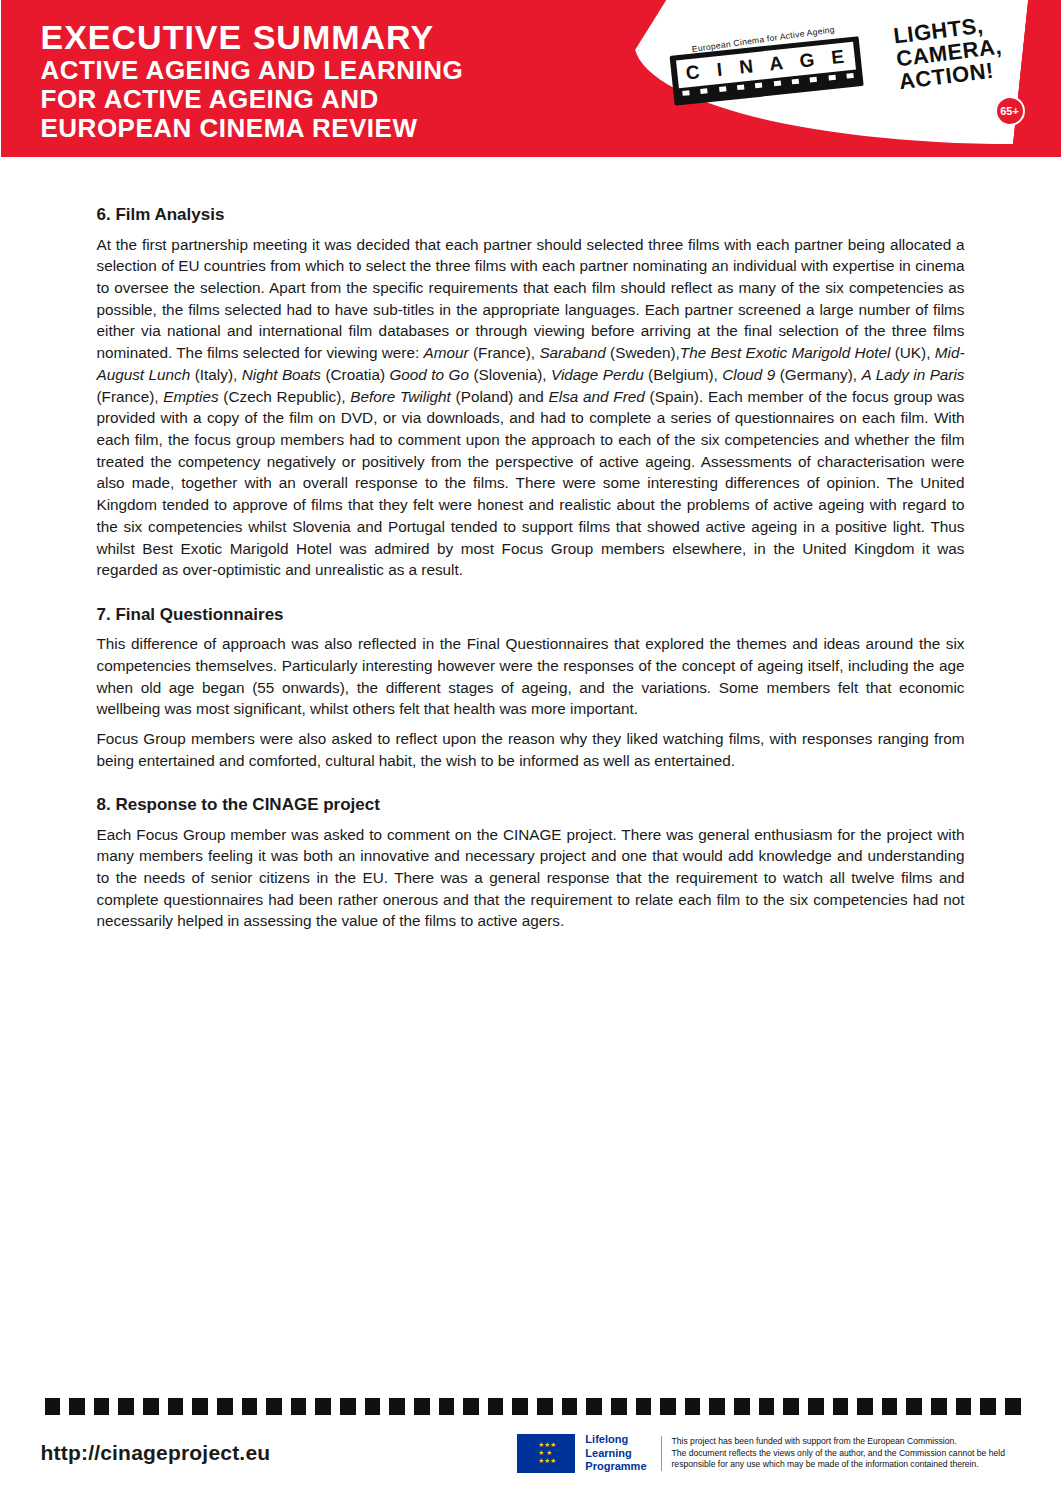Executive Summary Active Ageing and Learning
for Active Ageing and
European Cinema Review
European Cinema for Active Ageing
C I N A G E
LIGHTS,
CAMERA,
ACTION!
65+
6. Film Analysis
At the first partnership meeting it was decided that each partner should selected three films with each partner being allocated a selection of EU countries from which to select the three films with each partner nominating an individual with expertise in cinema to oversee the selection. Apart from the specific requirements that each film should reflect as many of the six competencies as possible, the films selected had to have sub-titles in the appropriate languages. Each partner screened a large number of films either via national and international film databases or through viewing before arriving at the final selection of the three films nominated. The films selected for viewing were: Amour (France), Saraband (Sweden),The Best Exotic Marigold Hotel (UK), Mid-August Lunch (Italy), Night Boats (Croatia) Good to Go (Slovenia), Vidage Perdu (Belgium), Cloud 9 (Germany), A Lady in Paris (France), Empties (Czech Republic), Before Twilight (Poland) and Elsa and Fred (Spain). Each member of the focus group was provided with a copy of the film on DVD, or via downloads, and had to complete a series of questionnaires on each film. With each film, the focus group members had to comment upon the approach to each of the six competencies and whether the film treated the competency negatively or positively from the perspective of active ageing. Assessments of characterisation were also made, together with an overall response to the films. There were some interesting differences of opinion. The United Kingdom tended to approve of films that they felt were honest and realistic about the problems of active ageing with regard to the six competencies whilst Slovenia and Portugal tended to support films that showed active ageing in a positive light. Thus whilst Best Exotic Marigold Hotel was admired by most Focus Group members elsewhere, in the United Kingdom it was regarded as over-optimistic and unrealistic as a result.
7. Final Questionnaires
This difference of approach was also reflected in the Final Questionnaires that explored the themes and ideas around the six competencies themselves. Particularly interesting however were the responses of the concept of ageing itself, including the age when old age began (55 onwards), the different stages of ageing, and the variations. Some members felt that economic wellbeing was most significant, whilst others felt that health was more important.
Focus Group members were also asked to reflect upon the reason why they liked watching films, with responses ranging from being entertained and comforted, cultural habit, the wish to be informed as well as entertained.
8. Response to the CINAGE project
Each Focus Group member was asked to comment on the CINAGE project. There was general enthusiasm for the project with many members feeling it was both an innovative and necessary project and one that would add knowledge and understanding to the needs of senior citizens in the EU. There was a general response that the requirement to watch all twelve films and complete questionnaires had been rather onerous and that the requirement to relate each film to the six competencies had not necessarily helped in assessing the value of the films to active agers.
http://cinageproject.eu
★ ★ ★
★ ★
★ ★ ★
Lifelong
Learning
Programme
This project has been funded with support from the European Commission.
The document reflects the views only of the author, and the Commission cannot be held responsible for any use which may be made of the information contained therein.